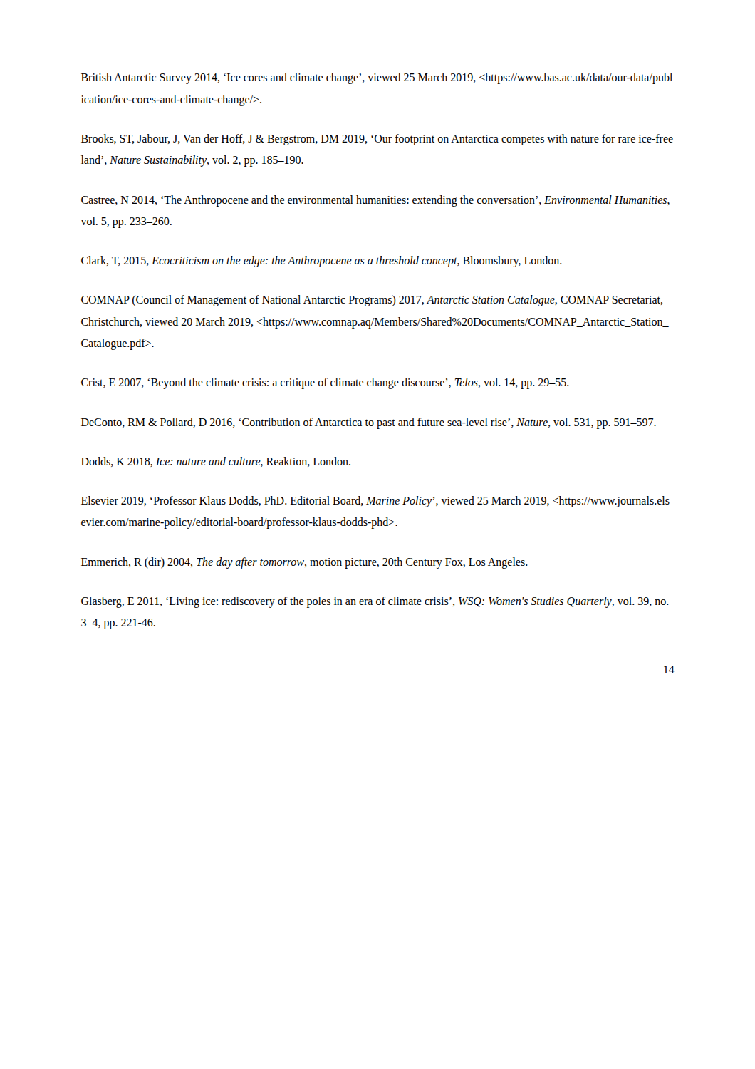British Antarctic Survey 2014, ‘Ice cores and climate change’, viewed 25 March 2019, <https://www.bas.ac.uk/data/our-data/publication/ice-cores-and-climate-change/>.
Brooks, ST, Jabour, J, Van der Hoff, J & Bergstrom, DM 2019, ‘Our footprint on Antarctica competes with nature for rare ice-free land’, Nature Sustainability, vol. 2, pp. 185–190.
Castree, N 2014, ‘The Anthropocene and the environmental humanities: extending the conversation’, Environmental Humanities, vol. 5, pp. 233–260.
Clark, T, 2015, Ecocriticism on the edge: the Anthropocene as a threshold concept, Bloomsbury, London.
COMNAP (Council of Management of National Antarctic Programs) 2017, Antarctic Station Catalogue, COMNAP Secretariat, Christchurch, viewed 20 March 2019, <https://www.comnap.aq/Members/Shared%20Documents/COMNAP_Antarctic_Station_Catalogue.pdf>.
Crist, E 2007, ‘Beyond the climate crisis: a critique of climate change discourse’, Telos, vol. 14, pp. 29–55.
DeConto, RM & Pollard, D 2016, ‘Contribution of Antarctica to past and future sea-level rise’, Nature, vol. 531, pp. 591–597.
Dodds, K 2018, Ice: nature and culture, Reaktion, London.
Elsevier 2019, ‘Professor Klaus Dodds, PhD. Editorial Board, Marine Policy’, viewed 25 March 2019, <https://www.journals.elsevier.com/marine-policy/editorial-board/professor-klaus-dodds-phd>.
Emmerich, R (dir) 2004, The day after tomorrow, motion picture, 20th Century Fox, Los Angeles.
Glasberg, E 2011, ‘Living ice: rediscovery of the poles in an era of climate crisis’, WSQ: Women's Studies Quarterly, vol. 39, no. 3–4, pp. 221-46.
14